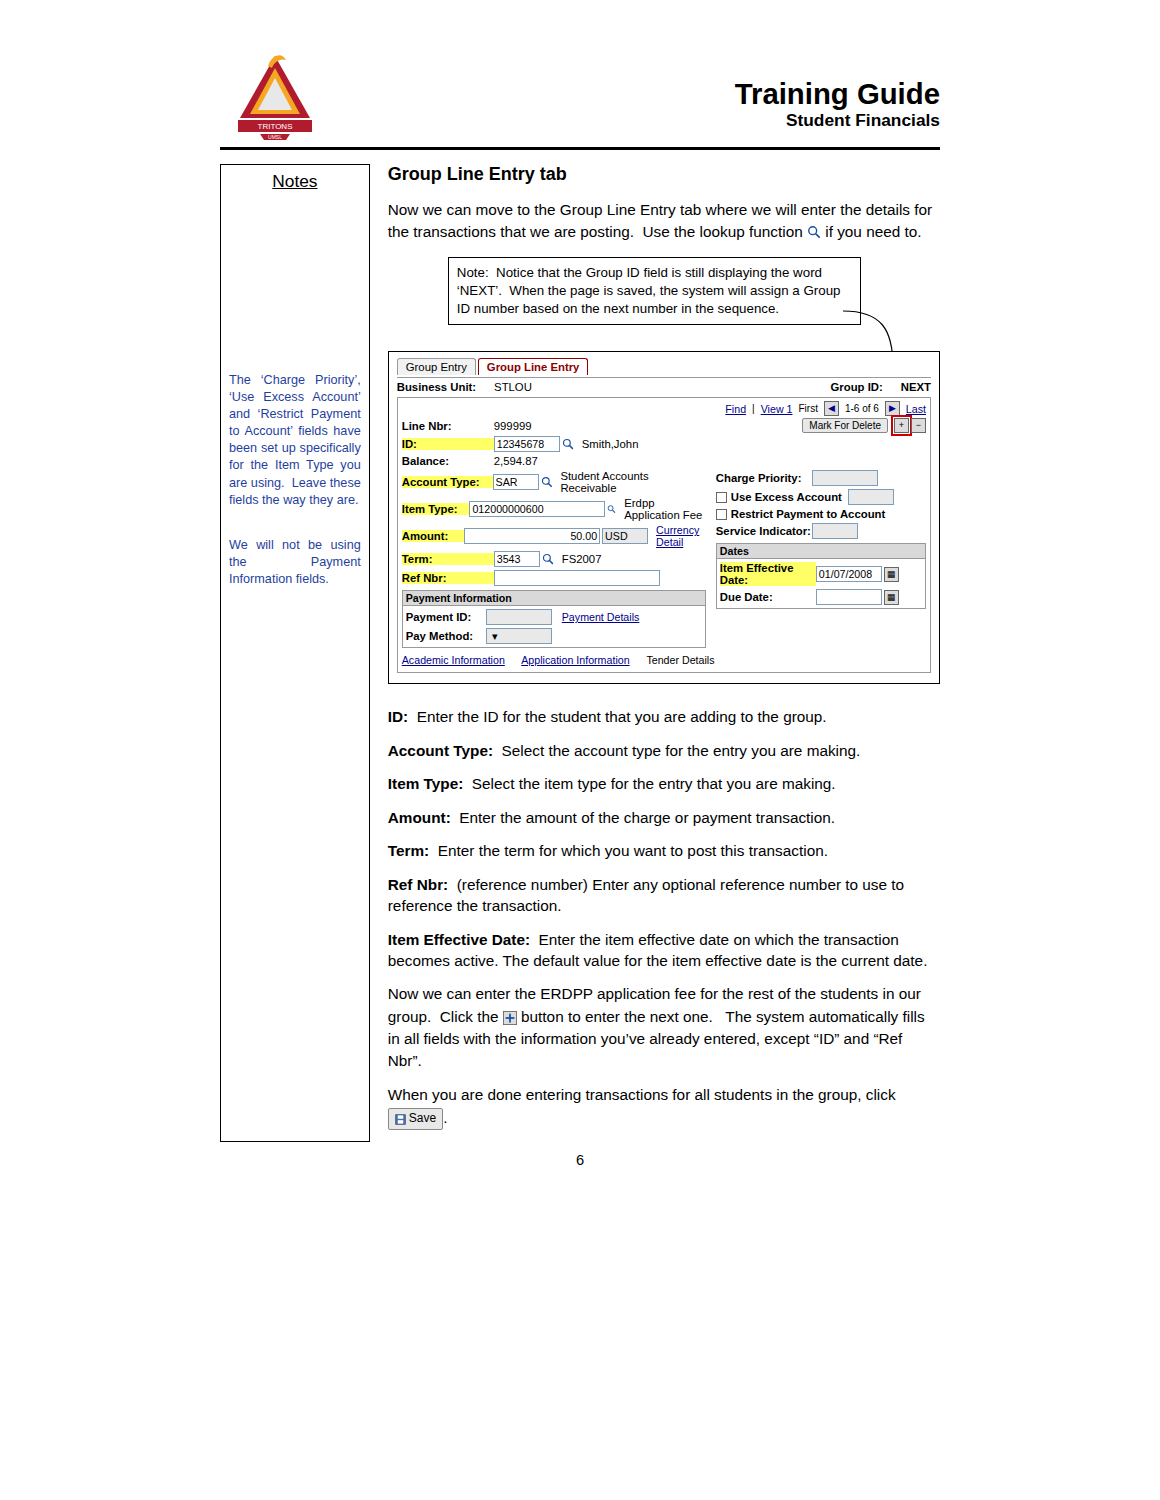TRITONS UMSL
Training Guide
Student Financials
Notes
The ‘Charge Priority’, ‘Use Excess Account’ and ‘Restrict Payment to Account’ fields have been set up specifically for the Item Type you are using. Leave these fields the way they are.
We will not be using the Payment Information fields.
Group Line Entry tab
Now we can move to the Group Line Entry tab where we will enter the details for the transactions that we are posting. Use the lookup function if you need to.
Note: Notice that the Group ID field is still displaying the word ‘NEXT’. When the page is saved, the system will assign a Group ID number based on the next number in the sequence.
Group Entry
Group Line Entry
Business Unit:STLOU
Group ID:NEXT
Find|View 1 First ◀ 1-6 of 6 ▶ Last
Line Nbr: 999999
Mark For Delete + −
ID: 12345678 Smith,John
Balance: 2,594.87
Account Type: SAR Student Accounts Receivable
Item Type: 012000000600 Erdpp Application Fee
Amount: 50.00 USD Currency Detail
Term: 3543 FS2007
Ref Nbr:
Payment Information
Payment ID: Payment Details
Pay Method: ▾
Charge Priority:
Use Excess Account
Restrict Payment to Account
Service Indicator:
Dates
Item Effective Date: 01/07/2008 ▦
Due Date: ▦
Academic Information Application Information Tender Details
ID: Enter the ID for the student that you are adding to the group.
Account Type: Select the account type for the entry you are making.
Item Type: Select the item type for the entry that you are making.
Amount: Enter the amount of the charge or payment transaction.
Term: Enter the term for which you want to post this transaction.
Ref Nbr: (reference number) Enter any optional reference number to use to reference the transaction.
Item Effective Date: Enter the item effective date on which the transaction becomes active. The default value for the item effective date is the current date.
Now we can enter the ERDPP application fee for the rest of the students in our group. Click the button to enter the next one. The system automatically fills in all fields with the information you’ve already entered, except “ID” and “Ref Nbr”.
When you are done entering transactions for all students in the group, click Save .
6